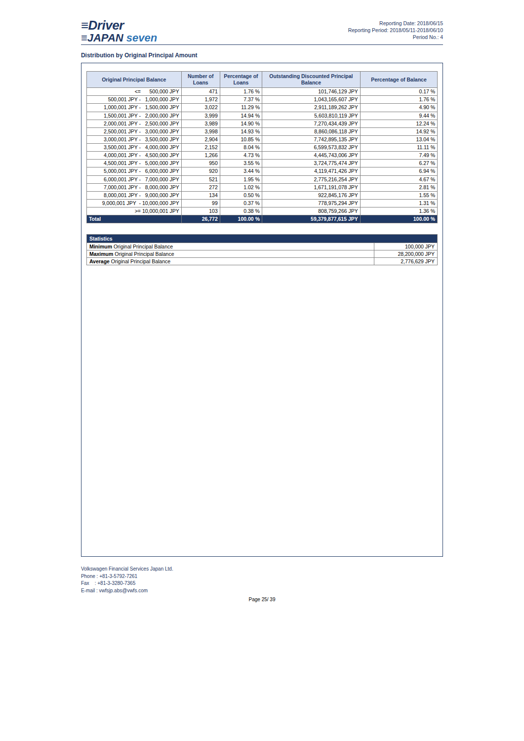≡Driver
≡JAPAN seven
Reporting Date: 2018/06/15
Reporting Period: 2018/05/11-2018/06/10
Period No.: 4
Distribution by Original Principal Amount
| Original Principal Balance | Number of Loans | Percentage of Loans | Outstanding Discounted Principal Balance | Percentage of Balance |
| --- | --- | --- | --- | --- |
| <= 500,000 JPY | 471 | 1.76 % | 101,746,129 JPY | 0.17 % |
| 500,001 JPY - 1,000,000 JPY | 1,972 | 7.37 % | 1,043,165,607 JPY | 1.76 % |
| 1,000,001 JPY - 1,500,000 JPY | 3,022 | 11.29 % | 2,911,189,262 JPY | 4.90 % |
| 1,500,001 JPY - 2,000,000 JPY | 3,999 | 14.94 % | 5,603,810,119 JPY | 9.44 % |
| 2,000,001 JPY - 2,500,000 JPY | 3,989 | 14.90 % | 7,270,434,439 JPY | 12.24 % |
| 2,500,001 JPY - 3,000,000 JPY | 3,998 | 14.93 % | 8,860,086,118 JPY | 14.92 % |
| 3,000,001 JPY - 3,500,000 JPY | 2,904 | 10.85 % | 7,742,895,135 JPY | 13.04 % |
| 3,500,001 JPY - 4,000,000 JPY | 2,152 | 8.04 % | 6,599,573,832 JPY | 11.11 % |
| 4,000,001 JPY - 4,500,000 JPY | 1,266 | 4.73 % | 4,445,743,006 JPY | 7.49 % |
| 4,500,001 JPY - 5,000,000 JPY | 950 | 3.55 % | 3,724,775,474 JPY | 6.27 % |
| 5,000,001 JPY - 6,000,000 JPY | 920 | 3.44 % | 4,119,471,426 JPY | 6.94 % |
| 6,000,001 JPY - 7,000,000 JPY | 521 | 1.95 % | 2,775,216,254 JPY | 4.67 % |
| 7,000,001 JPY - 8,000,000 JPY | 272 | 1.02 % | 1,671,191,078 JPY | 2.81 % |
| 8,000,001 JPY - 9,000,000 JPY | 134 | 0.50 % | 922,845,176 JPY | 1.55 % |
| 9,000,001 JPY - 10,000,000 JPY | 99 | 0.37 % | 778,975,294 JPY | 1.31 % |
| >= 10,000,001 JPY | 103 | 0.38 % | 808,759,266 JPY | 1.36 % |
| Total | 26,772 | 100.00 % | 59,379,877,615 JPY | 100.00 % |
| Statistics |
| --- |
| Minimum Original Principal Balance | 100,000 JPY |
| Maximum Original Principal Balance | 28,200,000 JPY |
| Average Original Principal Balance | 2,776,629 JPY |
Volkswagen Financial Services Japan Ltd.
Phone : +81-3-5792-7261
Fax : +81-3-3280-7365
E-mail : vwfsjp.abs@vwfs.com
Page 25/ 39